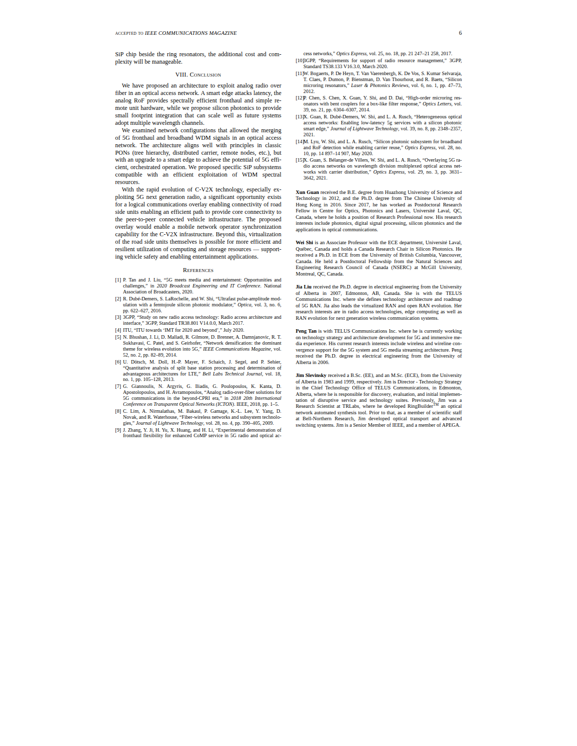accepted to IEEE COMMUNICATIONS MAGAZINE
6
SiP chip beside the ring resonators, the additional cost and complexity will be manageable.
VIII. Conclusion
We have proposed an architecture to exploit analog radio over fiber in an optical access network. A smart edge attacks latency, the analog RoF provides spectrally efficient fronthaul and simple remote unit hardware, while we propose silicon photonics to provide small footprint integration that can scale well as future systems adopt multiple wavelength channels.
We examined network configurations that allowed the merging of 5G fronthaul and broadband WDM signals in an optical access network. The architecture aligns well with principles in classic PONs (tree hierarchy, distributed carrier, remote nodes, etc.), but with an upgrade to a smart edge to achieve the potential of 5G efficient, orchestrated operation. We proposed specific SiP subsystems compatible with an efficient exploitation of WDM spectral resources.
With the rapid evolution of C-V2X technology, especially exploiting 5G next generation radio, a significant opportunity exists for a logical communications overlay enabling connectivity of road side units enabling an efficient path to provide core connectivity to the peer-to-peer connected vehicle infrastructure. The proposed overlay would enable a mobile network operator synchronization capability for the C-V2X infrastructure. Beyond this, virtualization of the road side units themselves is possible for more efficient and resilient utilization of computing and storage resources — supporting vehicle safety and enabling entertainment applications.
References
[1] P. Tan and J. Liu, “5G meets media and entertainment: Opportunities and challenges,” in 2020 Broadcast Engineering and IT Conference. National Association of Broadcasters, 2020.
[2] R. Dubé-Demers, S. LaRochelle, and W. Shi, “Ultrafast pulse-amplitude modulation with a femtojoule silicon photonic modulator,” Optica, vol. 3, no. 6, pp. 622–627, 2016.
[3] 3GPP, “Study on new radio access technology: Radio access architecture and interface,” 3GPP, Standard TR38.801 V14.0.0, March 2017.
[4] ITU, “ITU towards ‘IMT for 2020 and beyond’,” July 2020.
[5] N. Bhushan, J. Li, D. Malladi, R. Gilmore, D. Brenner, A. Damnjanovic, R. T. Sukhavasi, C. Patel, and S. Geirhofer, “Network densification: the dominant theme for wireless evolution into 5G,” IEEE Communications Magazine, vol. 52, no. 2, pp. 82–89, 2014.
[6] U. Dötsch, M. Doll, H.-P. Mayer, F. Schaich, J. Segel, and P. Sehier, “Quantitative analysis of split base station processing and determination of advantageous architectures for LTE,” Bell Labs Technical Journal, vol. 18, no. 1, pp. 105–128, 2013.
[7] G. Giannoulis, N. Argyris, G. Iliadis, G. Poulopoulos, K. Kanta, D. Apostolopoulos, and H. Avramopoulos, “Analog radio-over-fiber solutions for 5G communications in the beyond-CPRI era,” in 2018 20th International Conference on Transparent Optical Networks (ICTON). IEEE, 2018, pp. 1–5.
[8] C. Lim, A. Nirmalathas, M. Bakaul, P. Gamage, K.-L. Lee, Y. Yang, D. Novak, and R. Waterhouse, “Fiber-wireless networks and subsystem technologies,” Journal of Lightwave Technology, vol. 28, no. 4, pp. 390–405, 2009.
[9] J. Zhang, Y. Ji, H. Yu, X. Huang, and H. Li, “Experimental demonstration of fronthaul flexibility for enhanced CoMP service in 5G radio and optical access networks,” Optics Express, vol. 25, no. 18, pp. 21 247–21 258, 2017.
[10] 3GPP, “Requirements for support of radio resource management,” 3GPP, Standard TS38.133 V16.3.0, March 2020.
[11] W. Bogaerts, P. De Heyn, T. Van Vaerenbergh, K. De Vos, S. Kumar Selvaraja, T. Claes, P. Dumon, P. Bienstman, D. Van Thourhout, and R. Baets, “Silicon microring resonators,” Laser & Photonics Reviews, vol. 6, no. 1, pp. 47–73, 2012.
[12] P. Chen, S. Chen, X. Guan, Y. Shi, and D. Dai, “High-order microring resonators with bent couplers for a box-like filter response,” Optics Letters, vol. 39, no. 21, pp. 6304–6307, 2014.
[13] X. Guan, R. Dubé-Demers, W. Shi, and L. A. Rusch, “Heterogeneous optical access networks: Enabling low-latency 5g services with a silicon photonic smart edge,” Journal of Lightwave Technology, vol. 39, no. 8, pp. 2348–2357, 2021.
[14] M. Lyu, W. Shi, and L. A. Rusch, “Silicon photonic subsystem for broadband and RoF detection while enabling carrier reuse,” Optics Express, vol. 28, no. 10, pp. 14 897–14 907, May 2020.
[15] X. Guan, S. Bélanger-de Villers, W. Shi, and L. A. Rusch, “Overlaying 5G radio access networks on wavelength division multiplexed optical access networks with carrier distribution,” Optics Express, vol. 29, no. 3, pp. 3631–3642, 2021.
Xun Guan received the B.E. degree from Huazhong University of Science and Technology in 2012, and the Ph.D. degree from The Chinese University of Hong Kong in 2016. Since 2017, he has worked as Postdoctoral Research Fellow in Centre for Optics, Photonics and Lasers, Université Laval, QC, Canada, where he holds a position of Research Professional now. His research interests include photonics, digital signal processing, silicon photonics and the applications in optical communications.
Wei Shi is an Associate Professor with the ECE department, Université Laval, Québec, Canada and holds a Canada Research Chair in Silicon Photonics. He received a Ph.D. in ECE from the University of British Columbia, Vancouver, Canada. He held a Postdoctoral Fellowship from the Natural Sciences and Engineering Research Council of Canada (NSERC) at McGill University, Montreal, QC, Canada.
Jia Liu received the Ph.D. degree in electrical engineering from the University of Alberta in 2007, Edmonton, AB, Canada. She is with the TELUS Communications Inc. where she defines technology architecture and roadmap of 5G RAN. Jia also leads the virtualized RAN and open RAN evolution. Her research interests are in radio access technologies, edge computing as well as RAN evolution for next generation wireless communication systems.
Peng Tan is with TELUS Communications Inc. where he is currently working on technology strategy and architecture development for 5G and immersive media experience. His current research interests include wireless and wireline convergence support for the 5G system and 5G media streaming architecture. Peng received the Ph.D. degree in electrical engineering from the University of Alberta in 2006.
Jim Slevinsky received a B.Sc. (EE), and an M.Sc. (ECE), from the University of Alberta in 1983 and 1999, respectively. Jim is Director - Technology Strategy in the Chief Technology Office of TELUS Communications, in Edmonton, Alberta, where he is responsible for discovery, evaluation, and initial implementation of disruptive service and technology suites. Previously, Jim was a Research Scientist at TRLabs, where he developed RingBuilderTM an optical network automated synthesis tool. Prior to that, as a member of scientific staff at Bell-Northern Research, Jim developed optical transport and advanced switching systems. Jim is a Senior Member of IEEE, and a member of APEGA.